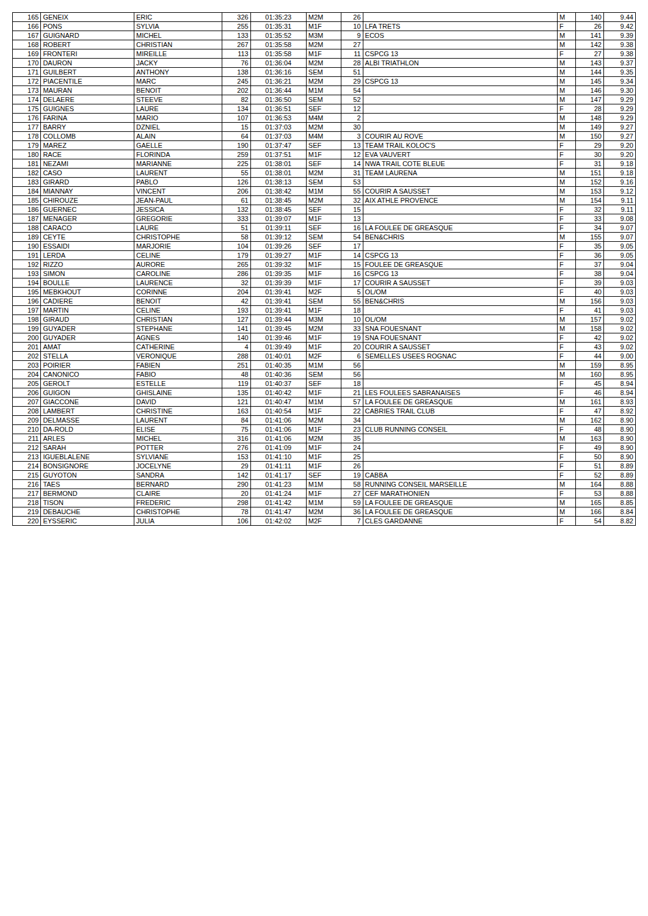| 165 | GENEIX | ERIC | 326 | 01:35:23 | M2M | 26 | | M | 140 | 9.44 |
| 166 | PONS | SYLVIA | 255 | 01:35:31 | M1F | 10 | LFA TRETS | F | 26 | 9.42 |
| 167 | GUIGNARD | MICHEL | 133 | 01:35:52 | M3M | 9 | ECOS | M | 141 | 9.39 |
| 168 | ROBERT | CHRISTIAN | 267 | 01:35:58 | M2M | 27 | | M | 142 | 9.38 |
| 169 | FRONTERI | MIREILLE | 113 | 01:35:58 | M1F | 11 | CSPCG 13 | F | 27 | 9.38 |
| 170 | DAURON | JACKY | 76 | 01:36:04 | M2M | 28 | ALBI TRIATHLON | M | 143 | 9.37 |
| 171 | GUILBERT | ANTHONY | 138 | 01:36:16 | SEM | 51 | | M | 144 | 9.35 |
| 172 | PIACENTILE | MARC | 245 | 01:36:21 | M2M | 29 | CSPCG 13 | M | 145 | 9.34 |
| 173 | MAURAN | BENOIT | 202 | 01:36:44 | M1M | 54 | | M | 146 | 9.30 |
| 174 | DELAERE | STEEVE | 82 | 01:36:50 | SEM | 52 | | M | 147 | 9.29 |
| 175 | GUIGNES | LAURE | 134 | 01:36:51 | SEF | 12 | | F | 28 | 9.29 |
| 176 | FARINA | MARIO | 107 | 01:36:53 | M4M | 2 | | M | 148 | 9.29 |
| 177 | BARRY | DZNIEL | 15 | 01:37:03 | M2M | 30 | | M | 149 | 9.27 |
| 178 | COLLOMB | ALAIN | 64 | 01:37:03 | M4M | 3 | COURIR AU ROVE | M | 150 | 9.27 |
| 179 | MAREZ | GAELLE | 190 | 01:37:47 | SEF | 13 | TEAM TRAIL KOLOC'S | F | 29 | 9.20 |
| 180 | RACE | FLORINDA | 259 | 01:37:51 | M1F | 12 | EVA VAUVERT | F | 30 | 9.20 |
| 181 | NEZAMI | MARIANNE | 225 | 01:38:01 | SEF | 14 | NWA TRAIL COTE BLEUE | F | 31 | 9.18 |
| 182 | CASO | LAURENT | 55 | 01:38:01 | M2M | 31 | TEAM LAURENA | M | 151 | 9.18 |
| 183 | GIRARD | PABLO | 126 | 01:38:13 | SEM | 53 | | M | 152 | 9.16 |
| 184 | MIANNAY | VINCENT | 206 | 01:38:42 | M1M | 55 | COURIR A SAUSSET | M | 153 | 9.12 |
| 185 | CHIROUZE | JEAN-PAUL | 61 | 01:38:45 | M2M | 32 | AIX ATHLE PROVENCE | M | 154 | 9.11 |
| 186 | GUERNEC | JESSICA | 132 | 01:38:45 | SEF | 15 | | F | 32 | 9.11 |
| 187 | MENAGER | GREGORIE | 333 | 01:39:07 | M1F | 13 | | F | 33 | 9.08 |
| 188 | CARACO | LAURE | 51 | 01:39:11 | SEF | 16 | LA FOULEE DE GREASQUE | F | 34 | 9.07 |
| 189 | CEYTE | CHRISTOPHE | 58 | 01:39:12 | SEM | 54 | BEN&CHRIS | M | 155 | 9.07 |
| 190 | ESSAIDI | MARJORIE | 104 | 01:39:26 | SEF | 17 | | F | 35 | 9.05 |
| 191 | LERDA | CELINE | 179 | 01:39:27 | M1F | 14 | CSPCG 13 | F | 36 | 9.05 |
| 192 | RIZZO | AURORE | 265 | 01:39:32 | M1F | 15 | FOULEE DE GREASQUE | F | 37 | 9.04 |
| 193 | SIMON | CAROLINE | 286 | 01:39:35 | M1F | 16 | CSPCG 13 | F | 38 | 9.04 |
| 194 | BOULLE | LAURENCE | 32 | 01:39:39 | M1F | 17 | COURIR A SAUSSET | F | 39 | 9.03 |
| 195 | MEBKHOUT | CORINNE | 204 | 01:39:41 | M2F | 5 | OL/OM | F | 40 | 9.03 |
| 196 | CADIERE | BENOIT | 42 | 01:39:41 | SEM | 55 | BEN&CHRIS | M | 156 | 9.03 |
| 197 | MARTIN | CELINE | 193 | 01:39:41 | M1F | 18 | | F | 41 | 9.03 |
| 198 | GIRAUD | CHRISTIAN | 127 | 01:39:44 | M3M | 10 | OL/OM | M | 157 | 9.02 |
| 199 | GUYADER | STEPHANE | 141 | 01:39:45 | M2M | 33 | SNA FOUESNANT | M | 158 | 9.02 |
| 200 | GUYADER | AGNES | 140 | 01:39:46 | M1F | 19 | SNA FOUESNANT | F | 42 | 9.02 |
| 201 | AMAT | CATHERINE | 4 | 01:39:49 | M1F | 20 | COURIR A SAUSSET | F | 43 | 9.02 |
| 202 | STELLA | VERONIQUE | 288 | 01:40:01 | M2F | 6 | SEMELLES USEES ROGNAC | F | 44 | 9.00 |
| 203 | POIRIER | FABIEN | 251 | 01:40:35 | M1M | 56 | | M | 159 | 8.95 |
| 204 | CANONICO | FABIO | 48 | 01:40:36 | SEM | 56 | | M | 160 | 8.95 |
| 205 | GEROLT | ESTELLE | 119 | 01:40:37 | SEF | 18 | | F | 45 | 8.94 |
| 206 | GUIGON | GHISLAINE | 135 | 01:40:42 | M1F | 21 | LES FOULEES SABRANAISES | F | 46 | 8.94 |
| 207 | GIACCONE | DAVID | 121 | 01:40:47 | M1M | 57 | LA FOULEE DE GREASQUE | M | 161 | 8.93 |
| 208 | LAMBERT | CHRISTINE | 163 | 01:40:54 | M1F | 22 | CABRIES TRAIL CLUB | F | 47 | 8.92 |
| 209 | DELMASSE | LAURENT | 84 | 01:41:06 | M2M | 34 | | M | 162 | 8.90 |
| 210 | DA-ROLD | ELISE | 75 | 01:41:06 | M1F | 23 | CLUB RUNNING CONSEIL | F | 48 | 8.90 |
| 211 | ARLES | MICHEL | 316 | 01:41:06 | M2M | 35 | | M | 163 | 8.90 |
| 212 | SARAH | POTTER | 276 | 01:41:09 | M1F | 24 | | F | 49 | 8.90 |
| 213 | IGUEBLALENE | SYLVIANE | 153 | 01:41:10 | M1F | 25 | | F | 50 | 8.90 |
| 214 | BONSIGNORE | JOCELYNE | 29 | 01:41:11 | M1F | 26 | | F | 51 | 8.89 |
| 215 | GUYOTON | SANDRA | 142 | 01:41:17 | SEF | 19 | CABBA | F | 52 | 8.89 |
| 216 | TAES | BERNARD | 290 | 01:41:23 | M1M | 58 | RUNNING CONSEIL MARSEILLE | M | 164 | 8.88 |
| 217 | BERMOND | CLAIRE | 20 | 01:41:24 | M1F | 27 | CEF MARATHONIEN | F | 53 | 8.88 |
| 218 | TISON | FREDERIC | 298 | 01:41:42 | M1M | 59 | LA FOULEE DE GREASQUE | M | 165 | 8.85 |
| 219 | DEBAUCHE | CHRISTOPHE | 78 | 01:41:47 | M2M | 36 | LA FOULEE DE GREASQUE | M | 166 | 8.84 |
| 220 | EYSSERIC | JULIA | 106 | 01:42:02 | M2F | 7 | CLES GARDANNE | F | 54 | 8.82 |